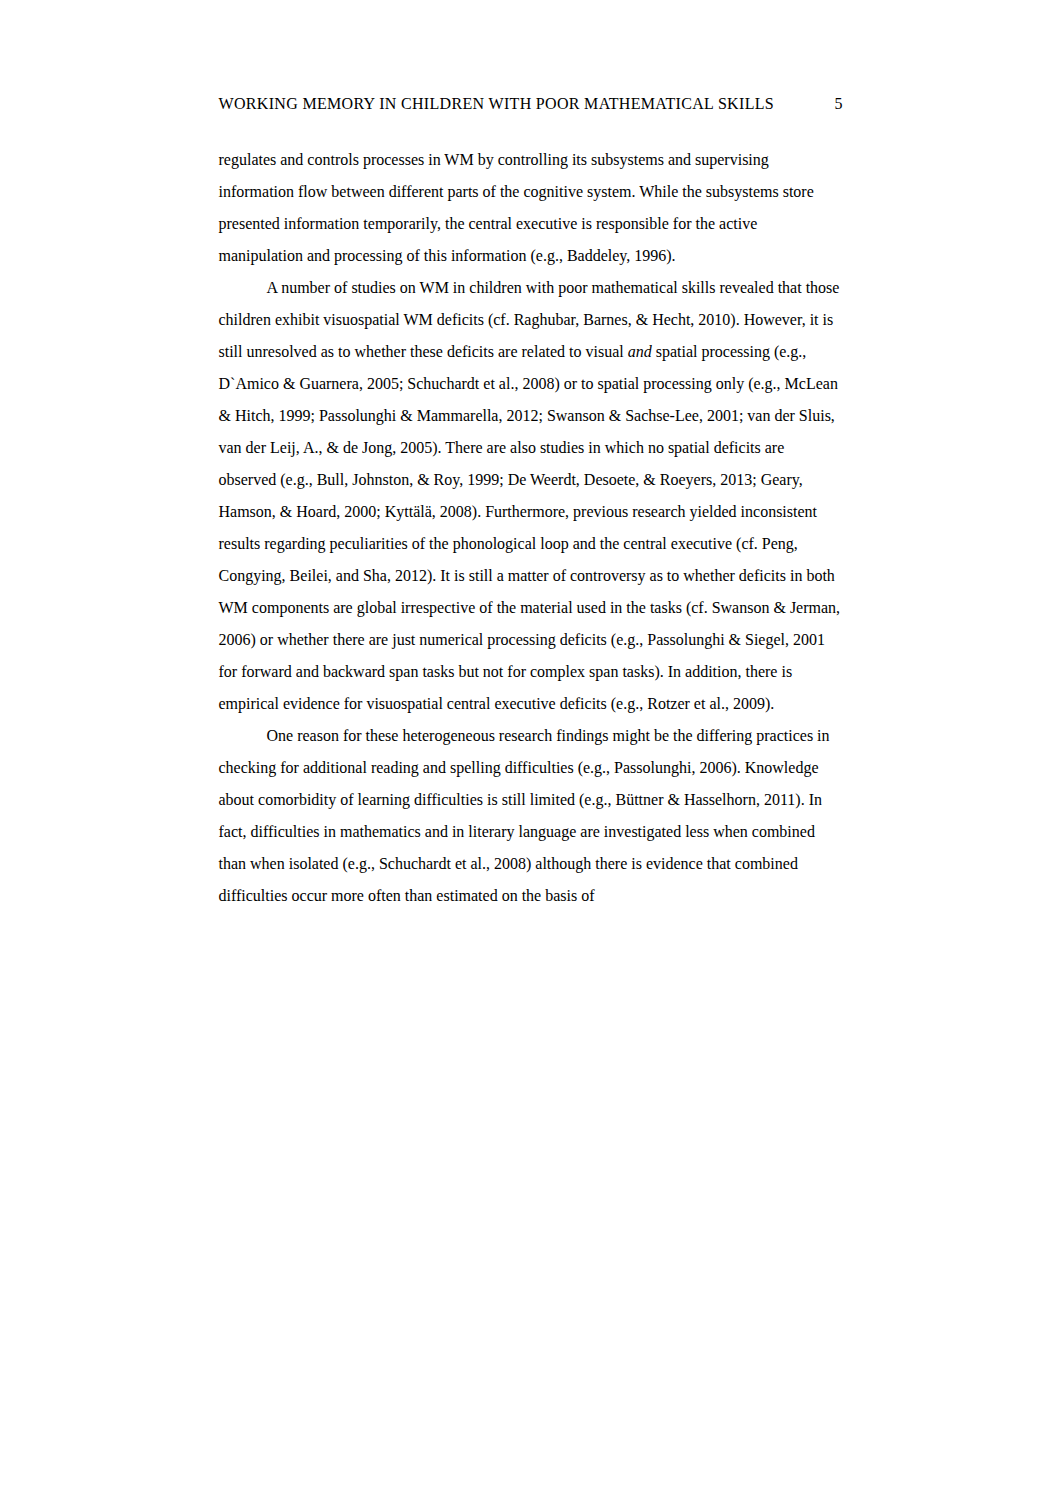Working Memory in Children with Poor Mathematical Skills 5
regulates and controls processes in WM by controlling its subsystems and supervising information flow between different parts of the cognitive system. While the subsystems store presented information temporarily, the central executive is responsible for the active manipulation and processing of this information (e.g., Baddeley, 1996).
A number of studies on WM in children with poor mathematical skills revealed that those children exhibit visuospatial WM deficits (cf. Raghubar, Barnes, & Hecht, 2010). However, it is still unresolved as to whether these deficits are related to visual and spatial processing (e.g., D`Amico & Guarnera, 2005; Schuchardt et al., 2008) or to spatial processing only (e.g., McLean & Hitch, 1999; Passolunghi & Mammarella, 2012; Swanson & Sachse-Lee, 2001; van der Sluis, van der Leij, A., & de Jong, 2005). There are also studies in which no spatial deficits are observed (e.g., Bull, Johnston, & Roy, 1999; De Weerdt, Desoete, & Roeyers, 2013; Geary, Hamson, & Hoard, 2000; Kyttälä, 2008). Furthermore, previous research yielded inconsistent results regarding peculiarities of the phonological loop and the central executive (cf. Peng, Congying, Beilei, and Sha, 2012). It is still a matter of controversy as to whether deficits in both WM components are global irrespective of the material used in the tasks (cf. Swanson & Jerman, 2006) or whether there are just numerical processing deficits (e.g., Passolunghi & Siegel, 2001 for forward and backward span tasks but not for complex span tasks). In addition, there is empirical evidence for visuospatial central executive deficits (e.g., Rotzer et al., 2009).
One reason for these heterogeneous research findings might be the differing practices in checking for additional reading and spelling difficulties (e.g., Passolunghi, 2006). Knowledge about comorbidity of learning difficulties is still limited (e.g., Büttner & Hasselhorn, 2011). In fact, difficulties in mathematics and in literary language are investigated less when combined than when isolated (e.g., Schuchardt et al., 2008) although there is evidence that combined difficulties occur more often than estimated on the basis of